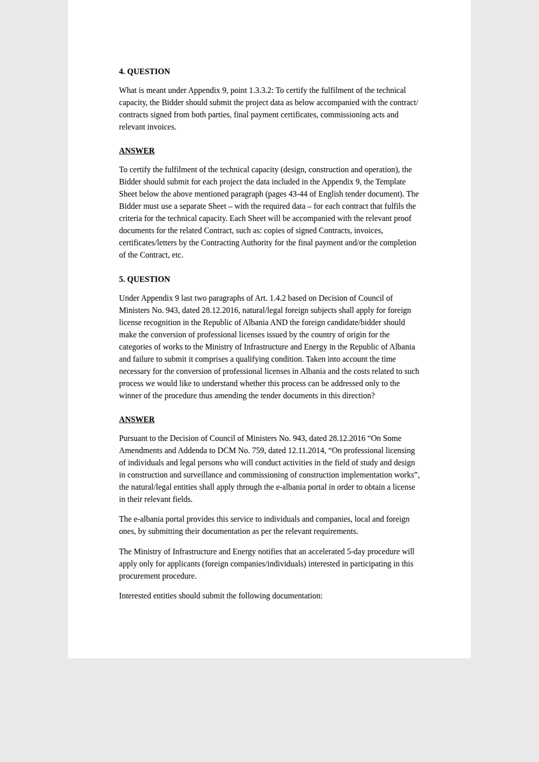4. QUESTION
What is meant under Appendix 9, point 1.3.3.2: To certify the fulfilment of the technical capacity, the Bidder should submit the project data as below accompanied with the contract/ contracts signed from both parties, final payment certificates, commissioning acts and relevant invoices.
ANSWER
To certify the fulfilment of the technical capacity (design, construction and operation), the Bidder should submit for each project the data included in the Appendix 9, the Template Sheet below the above mentioned paragraph (pages 43-44 of English tender document). The Bidder must use a separate Sheet – with the required data – for each contract that fulfils the criteria for the technical capacity. Each Sheet will be accompanied with the relevant proof documents for the related Contract, such as: copies of signed Contracts, invoices, certificates/letters by the Contracting Authority for the final payment and/or the completion of the Contract, etc.
5. QUESTION
Under Appendix 9 last two paragraphs of Art. 1.4.2 based on Decision of Council of Ministers No. 943, dated 28.12.2016, natural/legal foreign subjects shall apply for foreign license recognition in the Republic of Albania AND the foreign candidate/bidder should make the conversion of professional licenses issued by the country of origin for the categories of works to the Ministry of Infrastructure and Energy in the Republic of Albania and failure to submit it comprises a qualifying condition. Taken into account the time necessary for the conversion of professional licenses in Albania and the costs related to such process we would like to understand whether this process can be addressed only to the winner of the procedure thus amending the tender documents in this direction?
ANSWER
Pursuant to the Decision of Council of Ministers No. 943, dated 28.12.2016 “On Some Amendments and Addenda to DCM No. 759, dated 12.11.2014, “On professional licensing of individuals and legal persons who will conduct activities in the field of study and design in construction and surveillance and commissioning of construction implementation works”, the natural/legal entities shall apply through the e-albania portal in order to obtain a license in their relevant fields.
The e-albania portal provides this service to individuals and companies, local and foreign ones, by submitting their documentation as per the relevant requirements.
The Ministry of Infrastructure and Energy notifies that an accelerated 5-day procedure will apply only for applicants (foreign companies/individuals) interested in participating in this procurement procedure.
Interested entities should submit the following documentation: